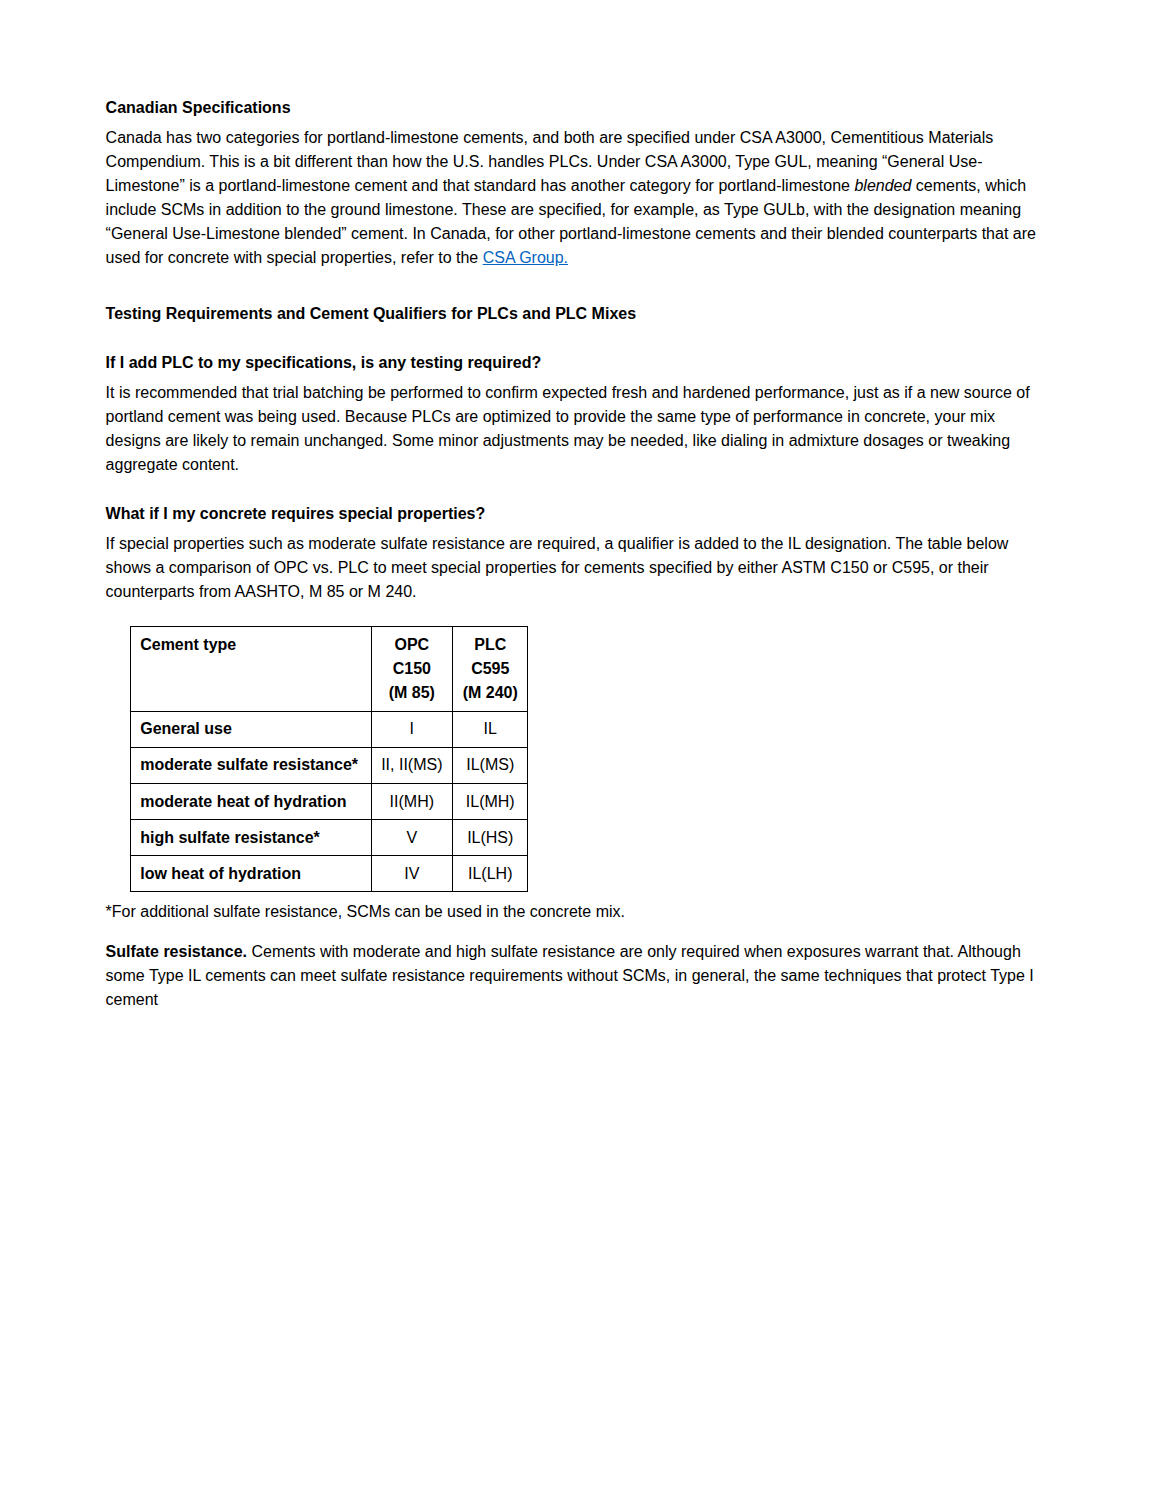Canadian Specifications
Canada has two categories for portland-limestone cements, and both are specified under CSA A3000, Cementitious Materials Compendium. This is a bit different than how the U.S. handles PLCs. Under CSA A3000, Type GUL, meaning “General Use-Limestone” is a portland-limestone cement and that standard has another category for portland-limestone blended cements, which include SCMs in addition to the ground limestone. These are specified, for example, as Type GULb, with the designation meaning “General Use-Limestone blended” cement. In Canada, for other portland-limestone cements and their blended counterparts that are used for concrete with special properties, refer to the CSA Group.
Testing Requirements and Cement Qualifiers for PLCs and PLC Mixes
If I add PLC to my specifications, is any testing required?
It is recommended that trial batching be performed to confirm expected fresh and hardened performance, just as if a new source of portland cement was being used. Because PLCs are optimized to provide the same type of performance in concrete, your mix designs are likely to remain unchanged. Some minor adjustments may be needed, like dialing in admixture dosages or tweaking aggregate content.
What if I my concrete requires special properties?
If special properties such as moderate sulfate resistance are required, a qualifier is added to the IL designation. The table below shows a comparison of OPC vs. PLC to meet special properties for cements specified by either ASTM C150 or C595, or their counterparts from AASHTO, M 85 or M 240.
| Cement type | OPC C150 (M 85) | PLC C595 (M 240) |
| --- | --- | --- |
| General use | I | IL |
| moderate sulfate resistance* | II, II(MS) | IL(MS) |
| moderate heat of hydration | II(MH) | IL(MH) |
| high sulfate resistance* | V | IL(HS) |
| low heat of hydration | IV | IL(LH) |
*For additional sulfate resistance, SCMs can be used in the concrete mix.
Sulfate resistance. Cements with moderate and high sulfate resistance are only required when exposures warrant that. Although some Type IL cements can meet sulfate resistance requirements without SCMs, in general, the same techniques that protect Type I cement